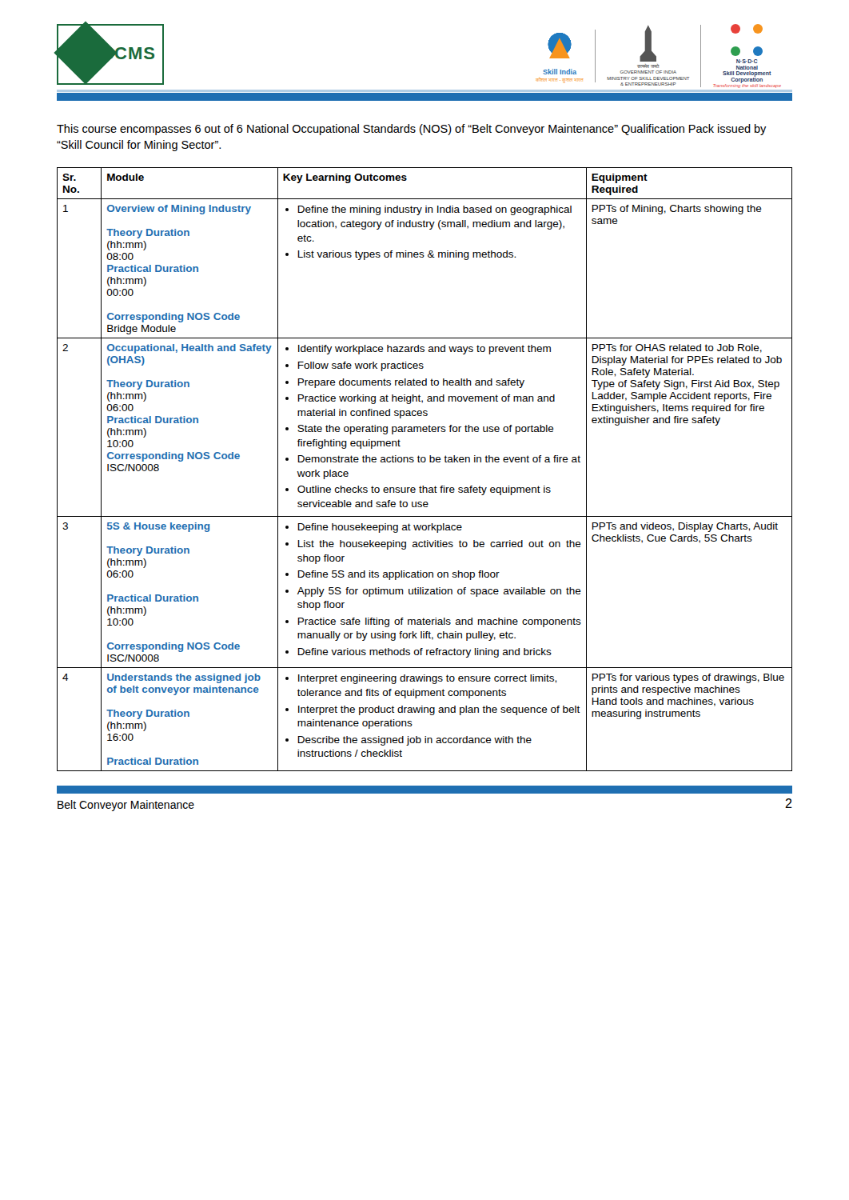SCMS
Skill India
कौशल भारत - कुशल भारत
सत्यमेव जयते
GOVERNMENT OF INDIA
MINISTRY OF SKILL DEVELOPMENT
& ENTREPRENEURSHIP
N·S·D·C
National
Skill Development
Corporation
Transforming the skill landscape
This course encompasses 6 out of 6 National Occupational Standards (NOS) of “Belt Conveyor Maintenance” Qualification Pack issued by “Skill Council for Mining Sector”.
| Sr. No. | Module | Key Learning Outcomes | Equipment Required |
| --- | --- | --- | --- |
| 1 | Overview of Mining Industry Theory Duration (hh:mm) 08:00 Practical Duration (hh:mm) 00:00 Corresponding NOS Code Bridge Module | Define the mining industry in India based on geographical location, category of industry (small, medium and large), etc. List various types of mines & mining methods. | PPTs of Mining, Charts showing the same |
| 2 | Occupational, Health and Safety (OHAS) Theory Duration (hh:mm) 06:00 Practical Duration (hh:mm) 10:00 Corresponding NOS Code ISC/N0008 | Identify workplace hazards and ways to prevent them Follow safe work practices Prepare documents related to health and safety Practice working at height, and movement of man and material in confined spaces State the operating parameters for the use of portable firefighting equipment Demonstrate the actions to be taken in the event of a fire at work place Outline checks to ensure that fire safety equipment is serviceable and safe to use | PPTs for OHAS related to Job Role, Display Material for PPEs related to Job Role, Safety Material. Type of Safety Sign, First Aid Box, Step Ladder, Sample Accident reports, Fire Extinguishers, Items required for fire extinguisher and fire safety |
| 3 | 5S & House keeping Theory Duration (hh:mm) 06:00 Practical Duration (hh:mm) 10:00 Corresponding NOS Code ISC/N0008 | Define housekeeping at workplace List the housekeeping activities to be carried out on the shop floor Define 5S and its application on shop floor Apply 5S for optimum utilization of space available on the shop floor Practice safe lifting of materials and machine components manually or by using fork lift, chain pulley, etc. Define various methods of refractory lining and bricks | PPTs and videos, Display Charts, Audit Checklists, Cue Cards, 5S Charts |
| 4 | Understands the assigned job of belt conveyor maintenance Theory Duration (hh:mm) 16:00 Practical Duration | Interpret engineering drawings to ensure correct limits, tolerance and fits of equipment components Interpret the product drawing and plan the sequence of belt maintenance operations Describe the assigned job in accordance with the instructions / checklist | PPTs for various types of drawings, Blue prints and respective machines Hand tools and machines, various measuring instruments |
Belt Conveyor Maintenance
2